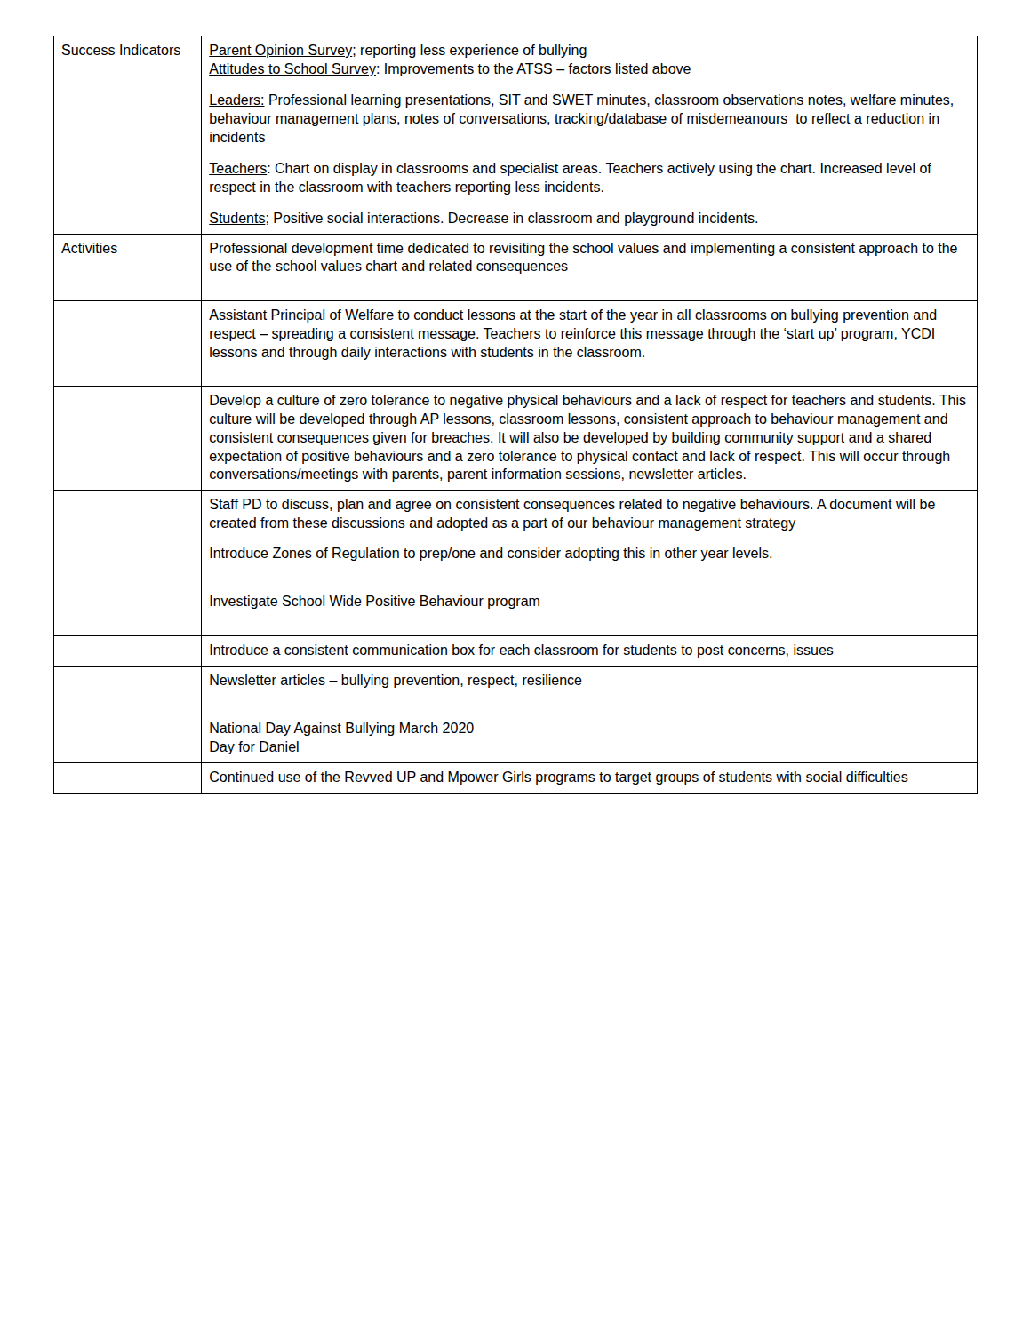| Success Indicators | Parent Opinion Survey ; reporting less experience of bullying Attitudes to School Survey : Improvements to the ATSS – factors listed above Leaders: Professional learning presentations, SIT and SWET minutes, classroom observations notes, welfare minutes, behaviour management plans, notes of conversations, tracking/database of misdemeanours to reflect a reduction in incidents Teachers : Chart on display in classrooms and specialist areas. Teachers actively using the chart. Increased level of respect in the classroom with teachers reporting less incidents. Students ; Positive social interactions. Decrease in classroom and playground incidents. |
| Activities | Professional development time dedicated to revisiting the school values and implementing a consistent approach to the use of the school values chart and related consequences |
| | Assistant Principal of Welfare to conduct lessons at the start of the year in all classrooms on bullying prevention and respect – spreading a consistent message. Teachers to reinforce this message through the ‘start up’ program, YCDI lessons and through daily interactions with students in the classroom. |
| | Develop a culture of zero tolerance to negative physical behaviours and a lack of respect for teachers and students. This culture will be developed through AP lessons, classroom lessons, consistent approach to behaviour management and consistent consequences given for breaches. It will also be developed by building community support and a shared expectation of positive behaviours and a zero tolerance to physical contact and lack of respect. This will occur through conversations/meetings with parents, parent information sessions, newsletter articles. |
| | Staff PD to discuss, plan and agree on consistent consequences related to negative behaviours. A document will be created from these discussions and adopted as a part of our behaviour management strategy |
| | Introduce Zones of Regulation to prep/one and consider adopting this in other year levels. |
| | Investigate School Wide Positive Behaviour program |
| | Introduce a consistent communication box for each classroom for students to post concerns, issues |
| | Newsletter articles – bullying prevention, respect, resilience |
| | National Day Against Bullying March 2020 Day for Daniel |
| | Continued use of the Revved UP and Mpower Girls programs to target groups of students with social difficulties |